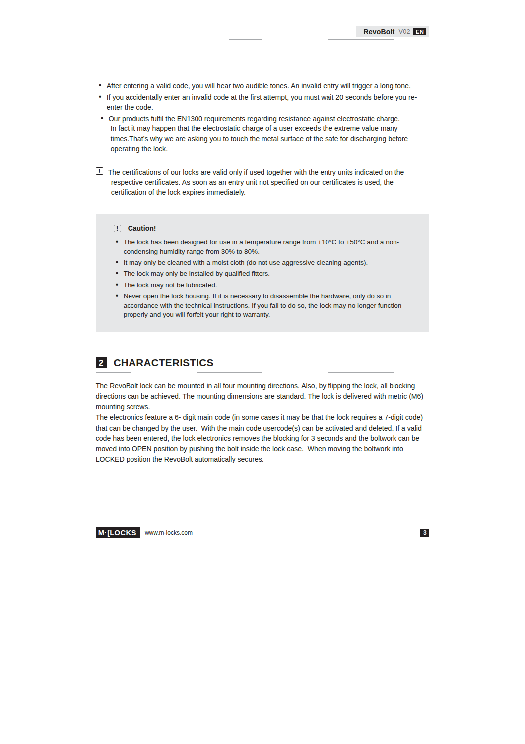RevoBolt V02 EN
After entering a valid code, you will hear two audible tones. An invalid entry will trigger a long tone.
If you accidentally enter an invalid code at the first attempt, you must wait 20 seconds before you re-enter the code.
Our products fulfil the EN1300 requirements regarding resistance against electrostatic charge. In fact it may happen that the electrostatic charge of a user exceeds the extreme value many times.That’s why we are asking you to touch the metal surface of the safe for discharging before operating the lock.
!
The certifications of our locks are valid only if used together with the entry units indicated on the
respective certificates. As soon as an entry unit not specified on our certificates is used, the
certification of the lock expires immediately.
! Caution!
The lock has been designed for use in a temperature range from +10°C to +50°C and a non-condensing humidity range from 30% to 80%.
It may only be cleaned with a moist cloth (do not use aggressive cleaning agents).
The lock may only be installed by qualified fitters.
The lock may not be lubricated.
Never open the lock housing. If it is necessary to disassemble the hardware, only do so in accordance with the technical instructions. If you fail to do so, the lock may no longer function properly and you will forfeit your right to warranty.
2
CHARACTERISTICS
The RevoBolt lock can be mounted in all four mounting directions. Also, by flipping the lock, all blocking directions can be achieved. The mounting dimensions are standard. The lock is delivered with metric (M6) mounting screws.
The electronics feature a 6- digit main code (in some cases it may be that the lock requires a 7-digit code) that can be changed by the user. With the main code usercode(s) can be activated and deleted. If a valid code has been entered, the lock electronics removes the blocking for 3 seconds and the boltwork can be moved into OPEN position by pushing the bolt inside the lock case. When moving the boltwork into LOCKED position the RevoBolt automatically secures.
M·[LOCKS www.m-locks.com 3